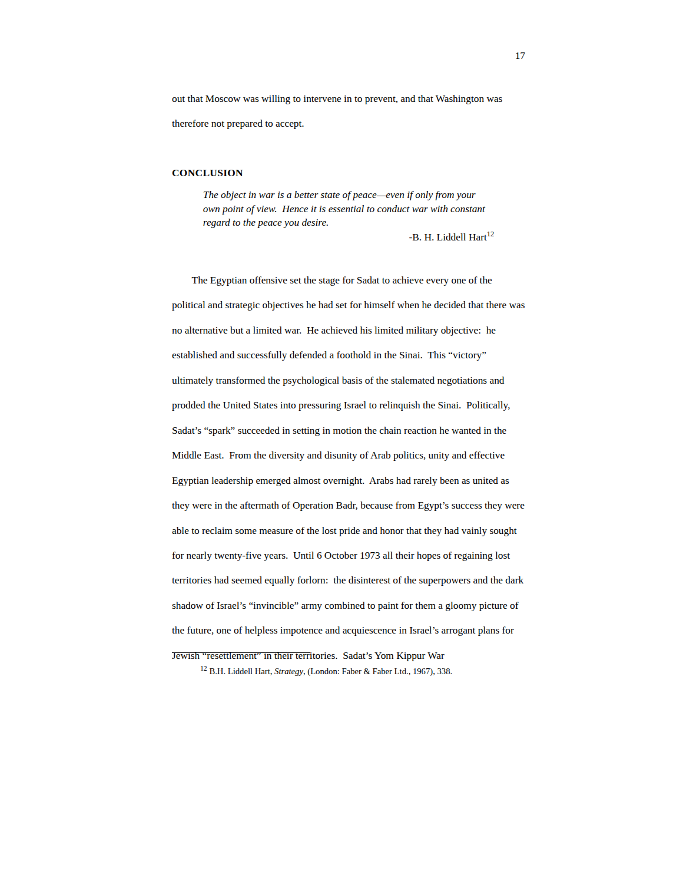17
out that Moscow was willing to intervene in to prevent, and that Washington was therefore not prepared to accept.
CONCLUSION
The object in war is a better state of peace—even if only from your own point of view. Hence it is essential to conduct war with constant regard to the peace you desire.
-B. H. Liddell Hart12
The Egyptian offensive set the stage for Sadat to achieve every one of the political and strategic objectives he had set for himself when he decided that there was no alternative but a limited war. He achieved his limited military objective: he established and successfully defended a foothold in the Sinai. This “victory” ultimately transformed the psychological basis of the stalemated negotiations and prodded the United States into pressuring Israel to relinquish the Sinai. Politically, Sadat’s “spark” succeeded in setting in motion the chain reaction he wanted in the Middle East. From the diversity and disunity of Arab politics, unity and effective Egyptian leadership emerged almost overnight. Arabs had rarely been as united as they were in the aftermath of Operation Badr, because from Egypt’s success they were able to reclaim some measure of the lost pride and honor that they had vainly sought for nearly twenty-five years. Until 6 October 1973 all their hopes of regaining lost territories had seemed equally forlorn: the disinterest of the superpowers and the dark shadow of Israel’s “invincible” army combined to paint for them a gloomy picture of the future, one of helpless impotence and acquiescence in Israel’s arrogant plans for Jewish “resettlement” in their territories. Sadat’s Yom Kippur War
12 B.H. Liddell Hart, Strategy, (London: Faber & Faber Ltd., 1967), 338.